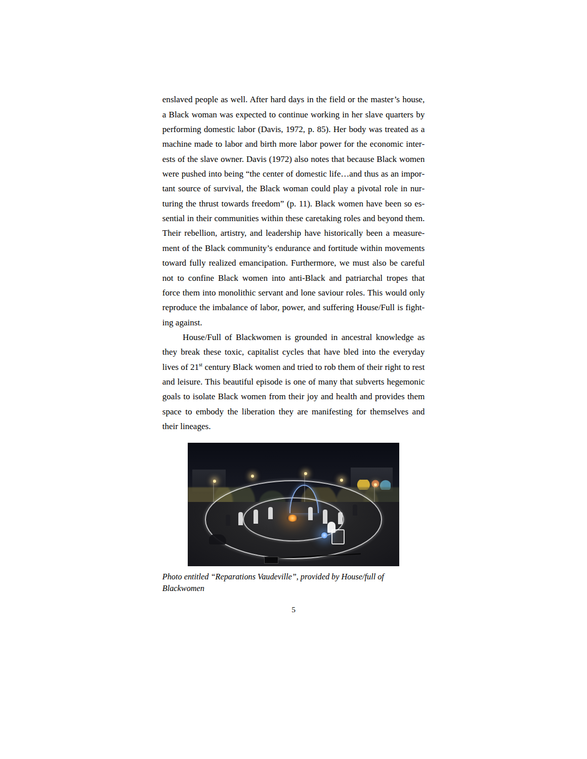enslaved people as well. After hard days in the field or the master’s house, a Black woman was expected to continue working in her slave quarters by performing domestic labor (Davis, 1972, p. 85). Her body was treated as a machine made to labor and birth more labor power for the economic interests of the slave owner. Davis (1972) also notes that because Black women were pushed into being “the center of domestic life…and thus as an important source of survival, the Black woman could play a pivotal role in nurturing the thrust towards freedom” (p. 11). Black women have been so essential in their communities within these caretaking roles and beyond them. Their rebellion, artistry, and leadership have historically been a measurement of the Black community’s endurance and fortitude within movements toward fully realized emancipation. Furthermore, we must also be careful not to confine Black women into anti-Black and patriarchal tropes that force them into monolithic servant and lone saviour roles. This would only reproduce the imbalance of labor, power, and suffering House/Full is fighting against.
House/Full of Blackwomen is grounded in ancestral knowledge as they break these toxic, capitalist cycles that have bled into the everyday lives of 21st century Black women and tried to rob them of their right to rest and leisure. This beautiful episode is one of many that subverts hegemonic goals to isolate Black women from their joy and health and provides them space to embody the liberation they are manifesting for themselves and their lineages.
Photo entitled “Reparations Vaudeville”, provided by House/full of Blackwomen
5